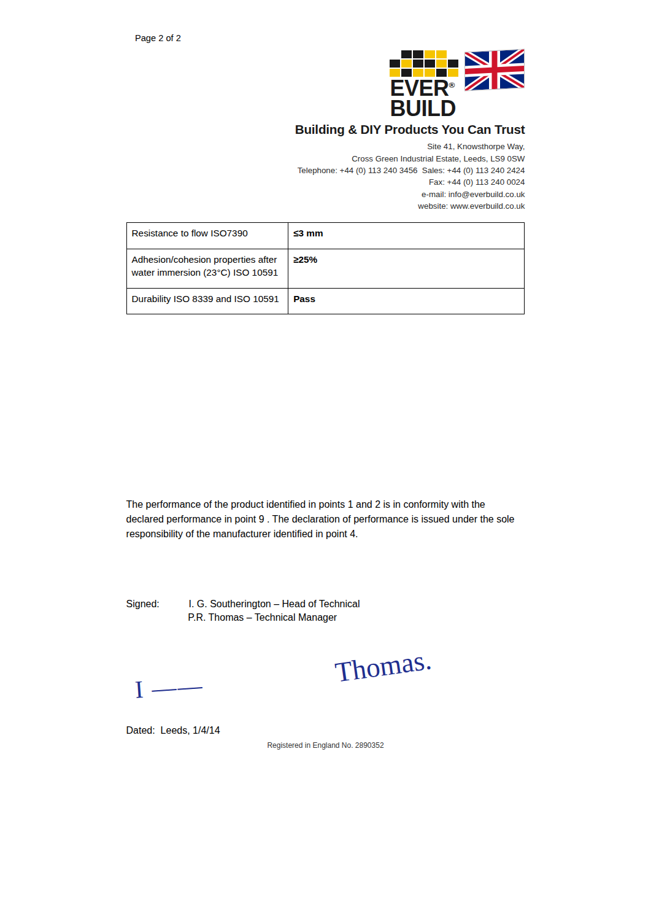Page 2 of 2
EVER®
BUILD
Building & DIY Products You Can Trust
Site 41, Knowsthorpe Way,
Cross Green Industrial Estate, Leeds, LS9 0SW
Telephone: +44 (0) 113 240 3456 Sales: +44 (0) 113 240 2424
Fax: +44 (0) 113 240 0024
e-mail: info@everbuild.co.uk
website: www.everbuild.co.uk
| Resistance to flow ISO7390 | ≤3 mm |
| Adhesion/cohesion properties after water immersion (23°C) ISO 10591 | ≥25% |
| Durability ISO 8339 and ISO 10591 | Pass |
The performance of the product identified in points 1 and 2 is in conformity with the declared performance in point 9 . The declaration of performance is issued under the sole responsibility of the manufacturer identified in point 4.
Signed: I. G. Southerington – Head of Technical P.R. Thomas – Technical Manager
I —— Thomas.
Dated: Leeds, 1/4/14
Registered in England No. 2890352